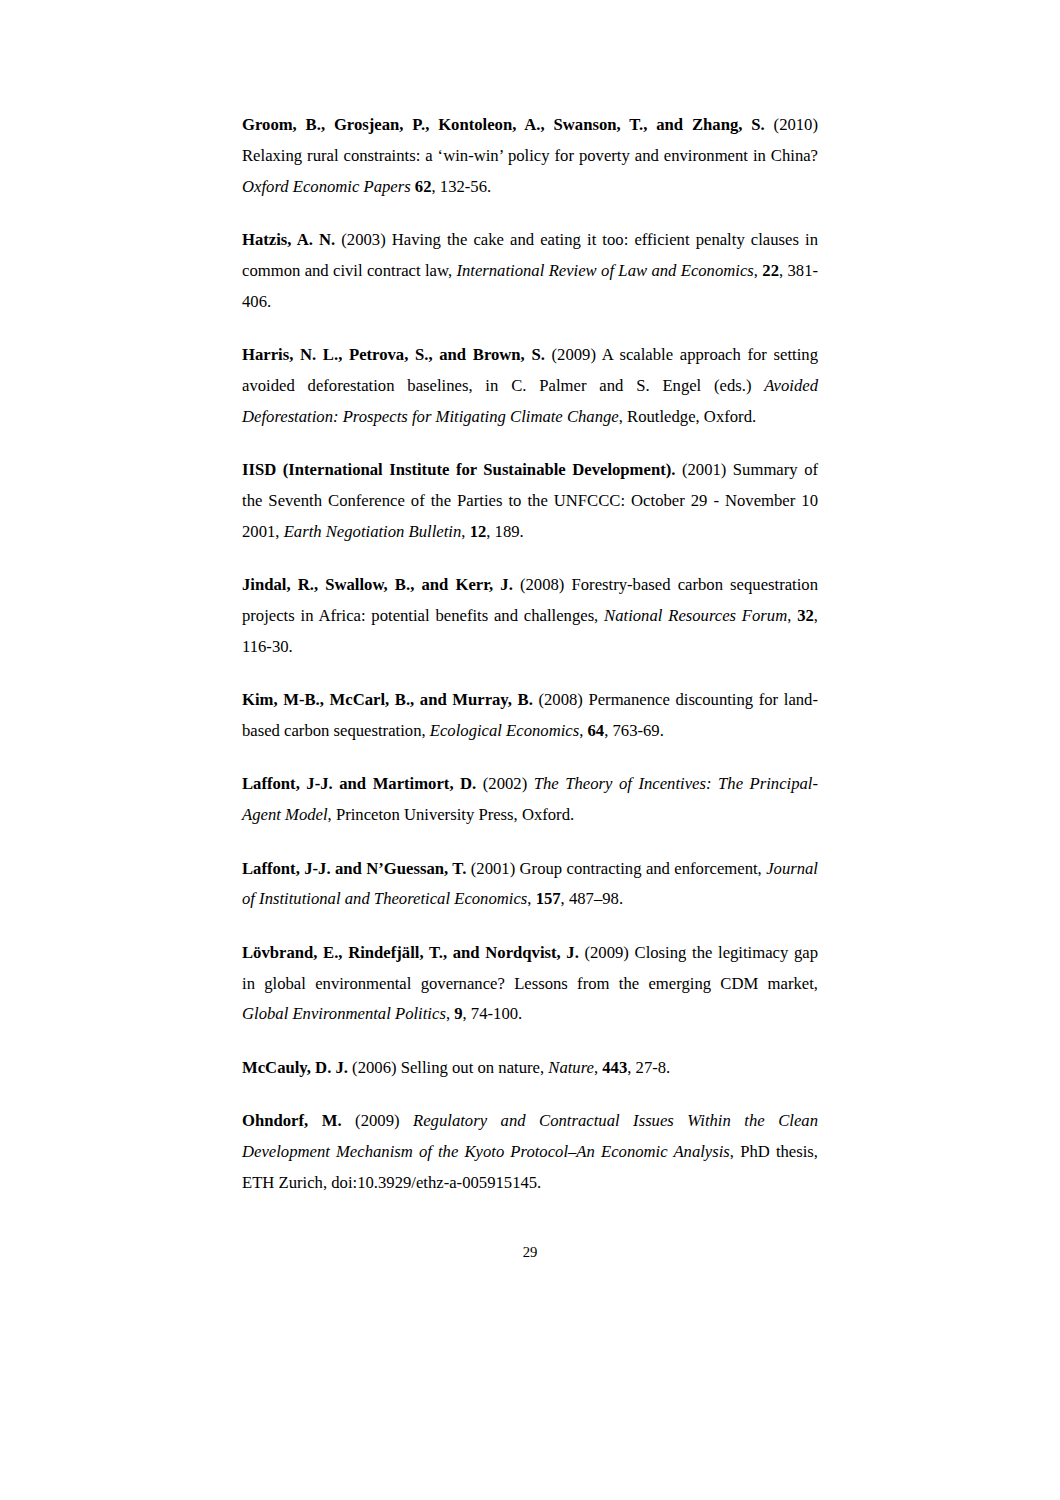Groom, B., Grosjean, P., Kontoleon, A., Swanson, T., and Zhang, S. (2010) Relaxing rural constraints: a ‘win-win’ policy for poverty and environment in China? Oxford Economic Papers 62, 132-56.
Hatzis, A. N. (2003) Having the cake and eating it too: efficient penalty clauses in common and civil contract law, International Review of Law and Economics, 22, 381-406.
Harris, N. L., Petrova, S., and Brown, S. (2009) A scalable approach for setting avoided deforestation baselines, in C. Palmer and S. Engel (eds.) Avoided Deforestation: Prospects for Mitigating Climate Change, Routledge, Oxford.
IISD (International Institute for Sustainable Development). (2001) Summary of the Seventh Conference of the Parties to the UNFCCC: October 29 - November 10 2001, Earth Negotiation Bulletin, 12, 189.
Jindal, R., Swallow, B., and Kerr, J. (2008) Forestry-based carbon sequestration projects in Africa: potential benefits and challenges, National Resources Forum, 32, 116-30.
Kim, M-B., McCarl, B., and Murray, B. (2008) Permanence discounting for land-based carbon sequestration, Ecological Economics, 64, 763-69.
Laffont, J-J. and Martimort, D. (2002) The Theory of Incentives: The Principal-Agent Model, Princeton University Press, Oxford.
Laffont, J-J. and N’Guessan, T. (2001) Group contracting and enforcement, Journal of Institutional and Theoretical Economics, 157, 487–98.
Lövbrand, E., Rindefjäll, T., and Nordqvist, J. (2009) Closing the legitimacy gap in global environmental governance? Lessons from the emerging CDM market, Global Environmental Politics, 9, 74-100.
McCauly, D. J. (2006) Selling out on nature, Nature, 443, 27-8.
Ohndorf, M. (2009) Regulatory and Contractual Issues Within the Clean Development Mechanism of the Kyoto Protocol–An Economic Analysis, PhD thesis, ETH Zurich, doi:10.3929/ethz-a-005915145.
29